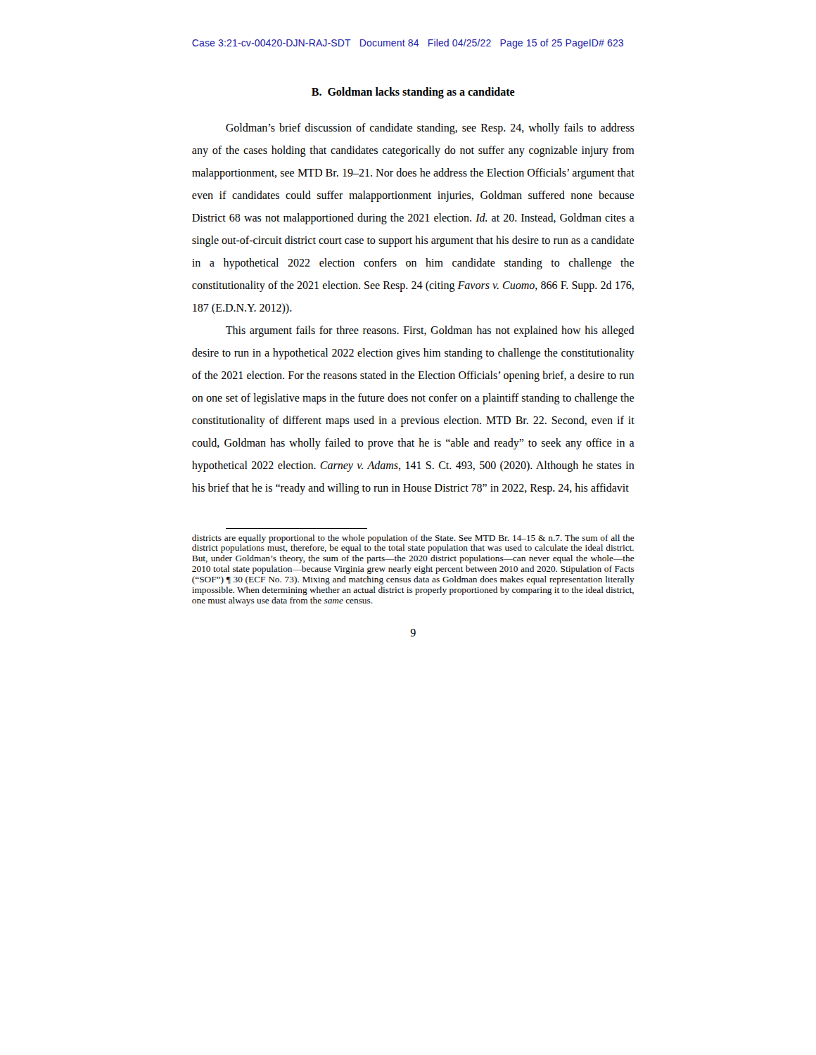Case 3:21-cv-00420-DJN-RAJ-SDT Document 84 Filed 04/25/22 Page 15 of 25 PageID# 623
B. Goldman lacks standing as a candidate
Goldman’s brief discussion of candidate standing, see Resp. 24, wholly fails to address any of the cases holding that candidates categorically do not suffer any cognizable injury from malapportionment, see MTD Br. 19–21. Nor does he address the Election Officials’ argument that even if candidates could suffer malapportionment injuries, Goldman suffered none because District 68 was not malapportioned during the 2021 election. Id. at 20. Instead, Goldman cites a single out-of-circuit district court case to support his argument that his desire to run as a candidate in a hypothetical 2022 election confers on him candidate standing to challenge the constitutionality of the 2021 election. See Resp. 24 (citing Favors v. Cuomo, 866 F. Supp. 2d 176, 187 (E.D.N.Y. 2012)).
This argument fails for three reasons. First, Goldman has not explained how his alleged desire to run in a hypothetical 2022 election gives him standing to challenge the constitutionality of the 2021 election. For the reasons stated in the Election Officials’ opening brief, a desire to run on one set of legislative maps in the future does not confer on a plaintiff standing to challenge the constitutionality of different maps used in a previous election. MTD Br. 22. Second, even if it could, Goldman has wholly failed to prove that he is “able and ready” to seek any office in a hypothetical 2022 election. Carney v. Adams, 141 S. Ct. 493, 500 (2020). Although he states in his brief that he is “ready and willing to run in House District 78” in 2022, Resp. 24, his affidavit
districts are equally proportional to the whole population of the State. See MTD Br. 14–15 & n.7. The sum of all the district populations must, therefore, be equal to the total state population that was used to calculate the ideal district. But, under Goldman’s theory, the sum of the parts—the 2020 district populations—can never equal the whole—the 2010 total state population—because Virginia grew nearly eight percent between 2010 and 2020. Stipulation of Facts (“SOF”) ¶ 30 (ECF No. 73). Mixing and matching census data as Goldman does makes equal representation literally impossible. When determining whether an actual district is properly proportioned by comparing it to the ideal district, one must always use data from the same census.
9